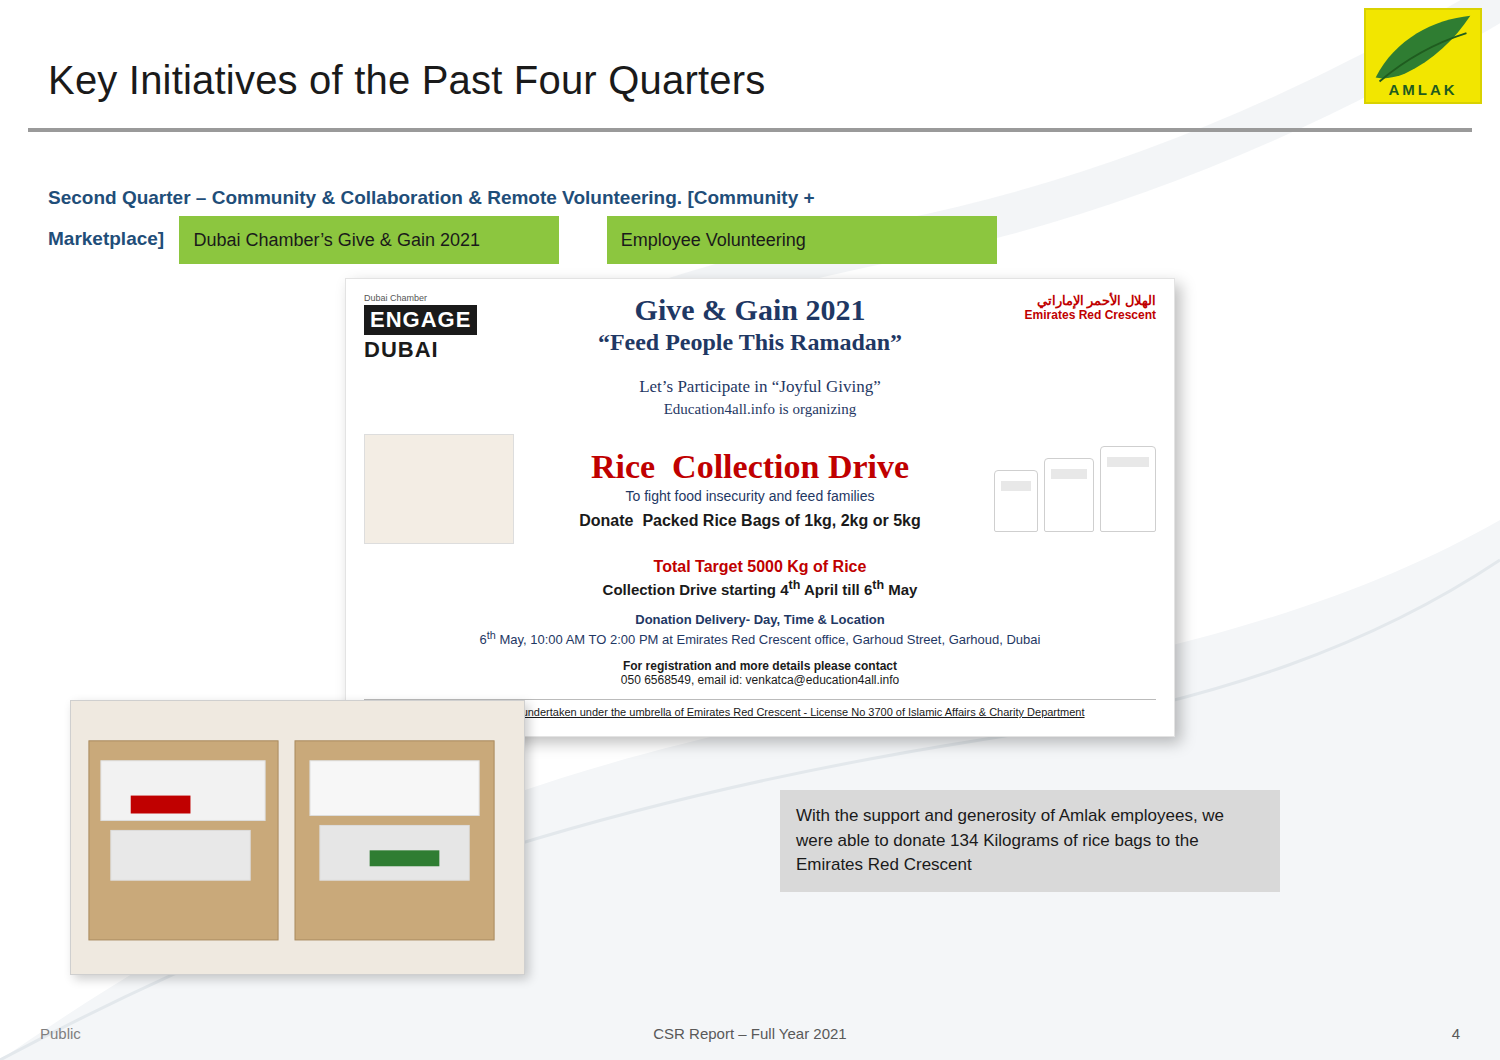AMLAK
Key Initiatives of the Past Four Quarters
Second Quarter – Community & Collaboration & Remote Volunteering. [Community +
Marketplace] Dubai Chamber’s Give & Gain 2021 Employee Volunteering
Dubai Chamber
ENGAGE DUBAI
Give & Gain 2021
“Feed People This Ramadan”
الهلال الأحمر الإماراتي
Emirates Red Crescent
Let’s Participate in “Joyful Giving”
Education4all.info is organizing
Rice Collection Drive
To fight food insecurity and feed families
Donate Packed Rice Bags of 1kg, 2kg or 5kg
Total Target 5000 Kg of Rice
Collection Drive starting 4th April till 6th May
Donation Delivery- Day, Time & Location
6th May, 10:00 AM TO 2:00 PM at Emirates Red Crescent office, Garhoud Street, Garhoud, Dubai
For registration and more details please contact
050 6568549, email id: venkatca@education4all.info
This Collection is undertaken under the umbrella of Emirates Red Crescent - License No 3700 of Islamic Affairs & Charity Department
With the support and generosity of Amlak employees, we were able to donate 134 Kilograms of rice bags to the Emirates Red Crescent
Public
CSR Report – Full Year 2021
4